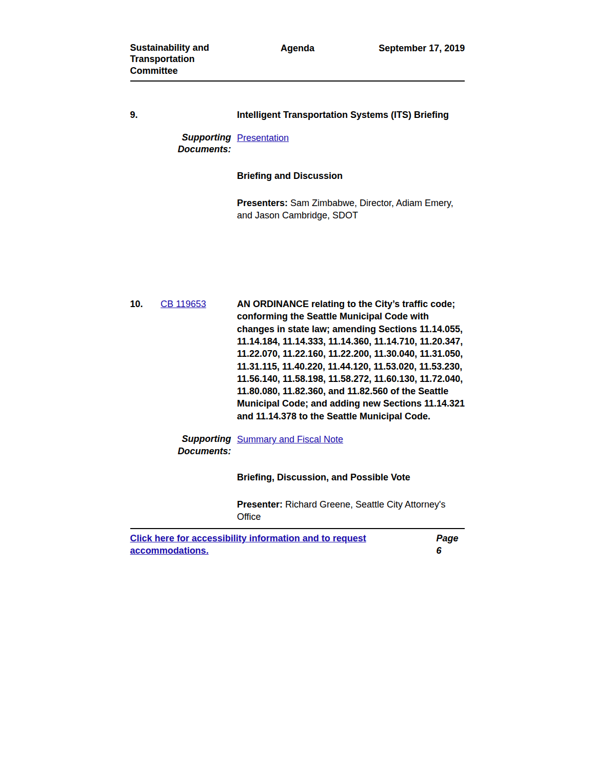Sustainability and Transportation
Committee
Agenda
September 17, 2019
9.
Intelligent Transportation Systems (ITS) Briefing
Supporting
Documents:
Presentation
Briefing and Discussion
Presenters: Sam Zimbabwe, Director, Adiam Emery, and Jason Cambridge, SDOT
10.
CB 119653
AN ORDINANCE relating to the City’s traffic code; conforming the Seattle Municipal Code with changes in state law; amending Sections 11.14.055, 11.14.184, 11.14.333, 11.14.360, 11.14.710, 11.20.347, 11.22.070, 11.22.160, 11.22.200, 11.30.040, 11.31.050, 11.31.115, 11.40.220, 11.44.120, 11.53.020, 11.53.230, 11.56.140, 11.58.198, 11.58.272, 11.60.130, 11.72.040, 11.80.080, 11.82.360, and 11.82.560 of the Seattle Municipal Code; and adding new Sections 11.14.321 and 11.14.378 to the Seattle Municipal Code.
Supporting
Documents:
Summary and Fiscal Note
Briefing, Discussion, and Possible Vote
Presenter: Richard Greene, Seattle City Attorney's Office
Click here for accessibility information and to request accommodations. Page 6